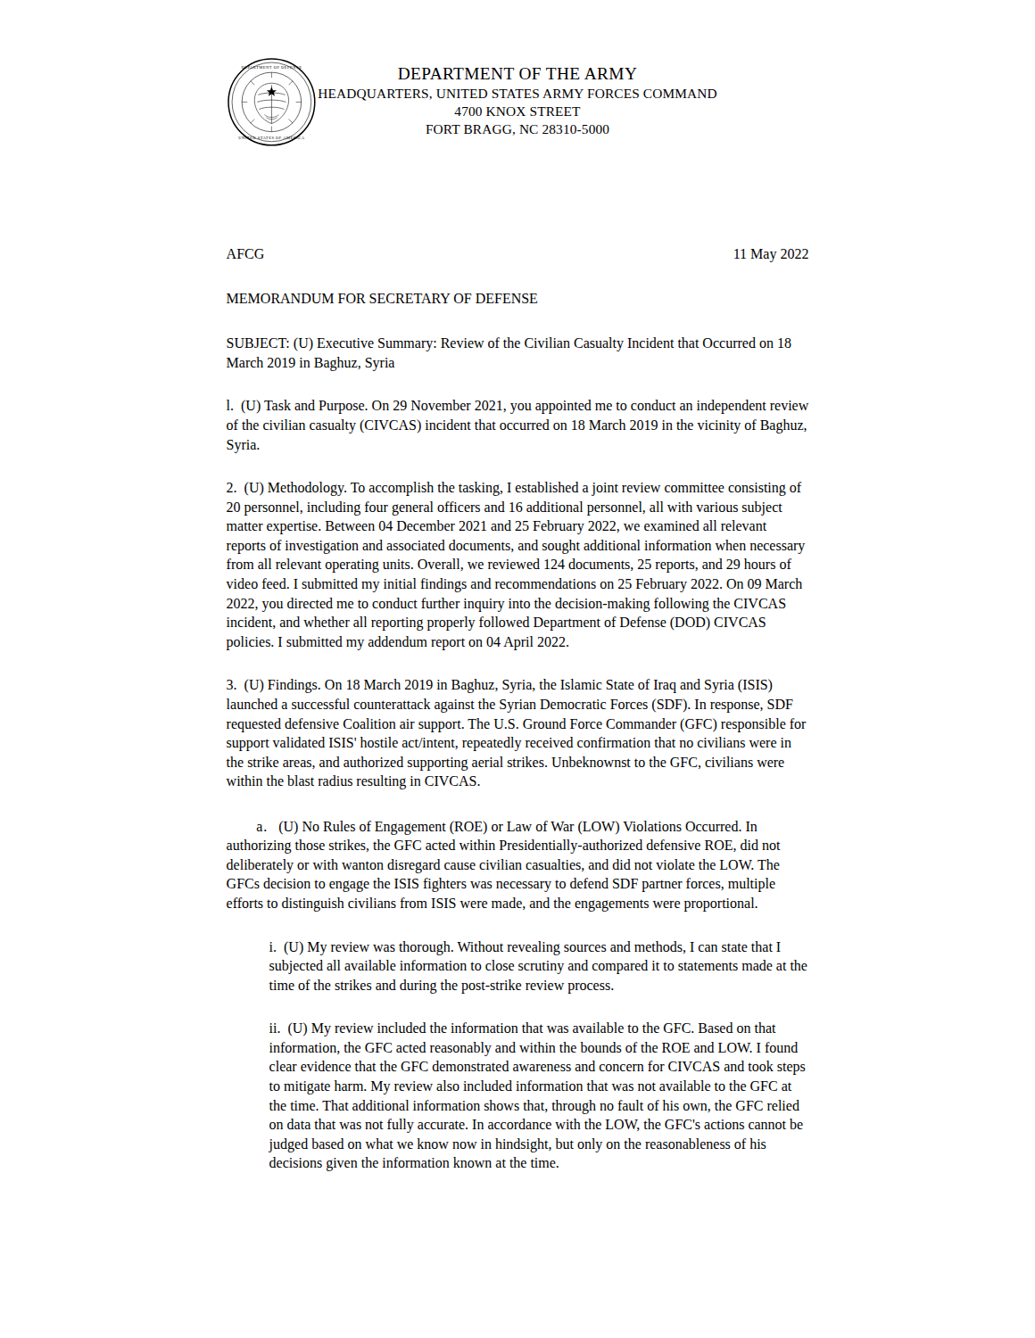DEPARTMENT OF DEFENSE UNITED STATES OF AMERICA
DEPARTMENT OF THE ARMY
HEADQUARTERS, UNITED STATES ARMY FORCES COMMAND
4700 KNOX STREET
FORT BRAGG, NC 28310-5000
AFCG 11 May 2022
MEMORANDUM FOR SECRETARY OF DEFENSE
SUBJECT: (U) Executive Summary: Review of the Civilian Casualty Incident that Occurred on 18 March 2019 in Baghuz, Syria
l. (U) Task and Purpose. On 29 November 2021, you appointed me to conduct an independent review of the civilian casualty (CIVCAS) incident that occurred on 18 March 2019 in the vicinity of Baghuz, Syria.
2. (U) Methodology. To accomplish the tasking, I established a joint review committee consisting of 20 personnel, including four general officers and 16 additional personnel, all with various subject matter expertise. Between 04 December 2021 and 25 February 2022, we examined all relevant reports of investigation and associated documents, and sought additional information when necessary from all relevant operating units. Overall, we reviewed 124 documents, 25 reports, and 29 hours of video feed. I submitted my initial findings and recommendations on 25 February 2022. On 09 March 2022, you directed me to conduct further inquiry into the decision-making following the CIVCAS incident, and whether all reporting properly followed Department of Defense (DOD) CIVCAS policies. I submitted my addendum report on 04 April 2022.
3. (U) Findings. On 18 March 2019 in Baghuz, Syria, the Islamic State of Iraq and Syria (ISIS) launched a successful counterattack against the Syrian Democratic Forces (SDF). In response, SDF requested defensive Coalition air support. The U.S. Ground Force Commander (GFC) responsible for support validated ISIS' hostile act/intent, repeatedly received confirmation that no civilians were in the strike areas, and authorized supporting aerial strikes. Unbeknownst to the GFC, civilians were within the blast radius resulting in CIVCAS.
a. (U) No Rules of Engagement (ROE) or Law of War (LOW) Violations Occurred. In authorizing those strikes, the GFC acted within Presidentially-authorized defensive ROE, did not deliberately or with wanton disregard cause civilian casualties, and did not violate the LOW. The GFCs decision to engage the ISIS fighters was necessary to defend SDF partner forces, multiple efforts to distinguish civilians from ISIS were made, and the engagements were proportional.
i. (U) My review was thorough. Without revealing sources and methods, I can state that I subjected all available information to close scrutiny and compared it to statements made at the time of the strikes and during the post-strike review process.
ii. (U) My review included the information that was available to the GFC. Based on that information, the GFC acted reasonably and within the bounds of the ROE and LOW. I found clear evidence that the GFC demonstrated awareness and concern for CIVCAS and took steps to mitigate harm. My review also included information that was not available to the GFC at the time. That additional information shows that, through no fault of his own, the GFC relied on data that was not fully accurate. In accordance with the LOW, the GFC's actions cannot be judged based on what we know now in hindsight, but only on the reasonableness of his decisions given the information known at the time.